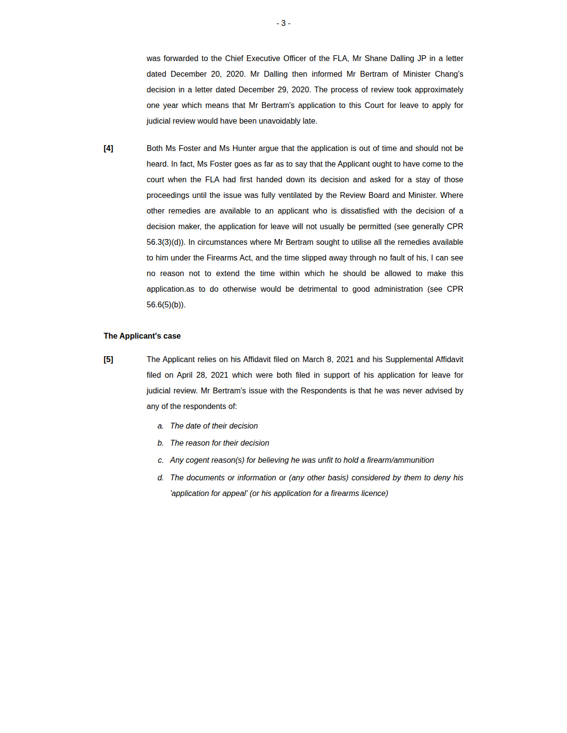- 3 -
was forwarded to the Chief Executive Officer of the FLA, Mr Shane Dalling JP in a letter dated December 20, 2020. Mr Dalling then informed Mr Bertram of Minister Chang's decision in a letter dated December 29, 2020. The process of review took approximately one year which means that Mr Bertram's application to this Court for leave to apply for judicial review would have been unavoidably late.
[4]
Both Ms Foster and Ms Hunter argue that the application is out of time and should not be heard. In fact, Ms Foster goes as far as to say that the Applicant ought to have come to the court when the FLA had first handed down its decision and asked for a stay of those proceedings until the issue was fully ventilated by the Review Board and Minister. Where other remedies are available to an applicant who is dissatisfied with the decision of a decision maker, the application for leave will not usually be permitted (see generally CPR 56.3(3)(d)). In circumstances where Mr Bertram sought to utilise all the remedies available to him under the Firearms Act, and the time slipped away through no fault of his, I can see no reason not to extend the time within which he should be allowed to make this application.as to do otherwise would be detrimental to good administration (see CPR 56.6(5)(b)).
The Applicant's case
[5]
The Applicant relies on his Affidavit filed on March 8, 2021 and his Supplemental Affidavit filed on April 28, 2021 which were both filed in support of his application for leave for judicial review. Mr Bertram's issue with the Respondents is that he was never advised by any of the respondents of:
The date of their decision
The reason for their decision
Any cogent reason(s) for believing he was unfit to hold a firearm/ammunition
The documents or information or (any other basis) considered by them to deny his 'application for appeal' (or his application for a firearms licence)